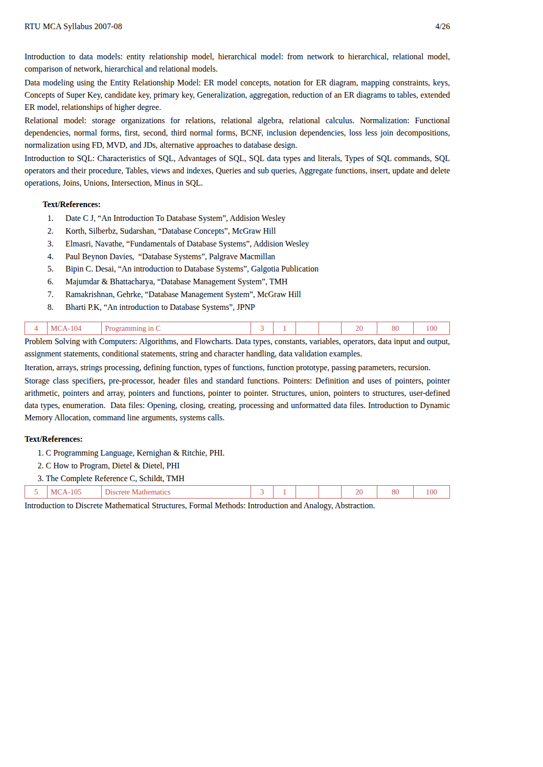RTU MCA Syllabus 2007-08 4/26
Introduction to data models: entity relationship model, hierarchical model: from network to hierarchical, relational model, comparison of network, hierarchical and relational models.
Data modeling using the Entity Relationship Model: ER model concepts, notation for ER diagram, mapping constraints, keys, Concepts of Super Key, candidate key, primary key, Generalization, aggregation, reduction of an ER diagrams to tables, extended ER model, relationships of higher degree.
Relational model: storage organizations for relations, relational algebra, relational calculus. Normalization: Functional dependencies, normal forms, first, second, third normal forms, BCNF, inclusion dependencies, loss less join decompositions, normalization using FD, MVD, and JDs, alternative approaches to database design.
Introduction to SQL: Characteristics of SQL, Advantages of SQL, SQL data types and literals, Types of SQL commands, SQL operators and their procedure, Tables, views and indexes, Queries and sub queries, Aggregate functions, insert, update and delete operations, Joins, Unions, Intersection, Minus in SQL.
Text/References:
Date C J, “An Introduction To Database System”, Addision Wesley
Korth, Silberbz, Sudarshan, “Database Concepts”, McGraw Hill
Elmasri, Navathe, “Fundamentals of Database Systems”, Addision Wesley
Paul Beynon Davies, “Database Systems”, Palgrave Macmillan
Bipin C. Desai, “An introduction to Database Systems”, Galgotia Publication
Majumdar & Bhattacharya, “Database Management System”, TMH
Ramakrishnan, Gehrke, “Database Management System”, McGraw Hill
Bharti P.K, “An introduction to Database Systems”, JPNP
| 4 | MCA-104 | Programming in C | 3 | 1 | | | 20 | 80 | 100 |
Problem Solving with Computers: Algorithms, and Flowcharts. Data types, constants, variables, operators, data input and output, assignment statements, conditional statements, string and character handling, data validation examples.
Iteration, arrays, strings processing, defining function, types of functions, function prototype, passing parameters, recursion.
Storage class specifiers, pre-processor, header files and standard functions. Pointers: Definition and uses of pointers, pointer arithmetic, pointers and array, pointers and functions, pointer to pointer. Structures, union, pointers to structures, user-defined data types, enumeration. Data files: Opening, closing, creating, processing and unformatted data files. Introduction to Dynamic Memory Allocation, command line arguments, systems calls.
Text/References:
C Programming Language, Kernighan & Ritchie, PHI.
C How to Program, Dietel & Dietel, PHI
The Complete Reference C, Schildt, TMH
| 5 | MCA-105 | Discrete Mathematics | 3 | 1 | | | 20 | 80 | 100 |
Introduction to Discrete Mathematical Structures, Formal Methods: Introduction and Analogy, Abstraction.